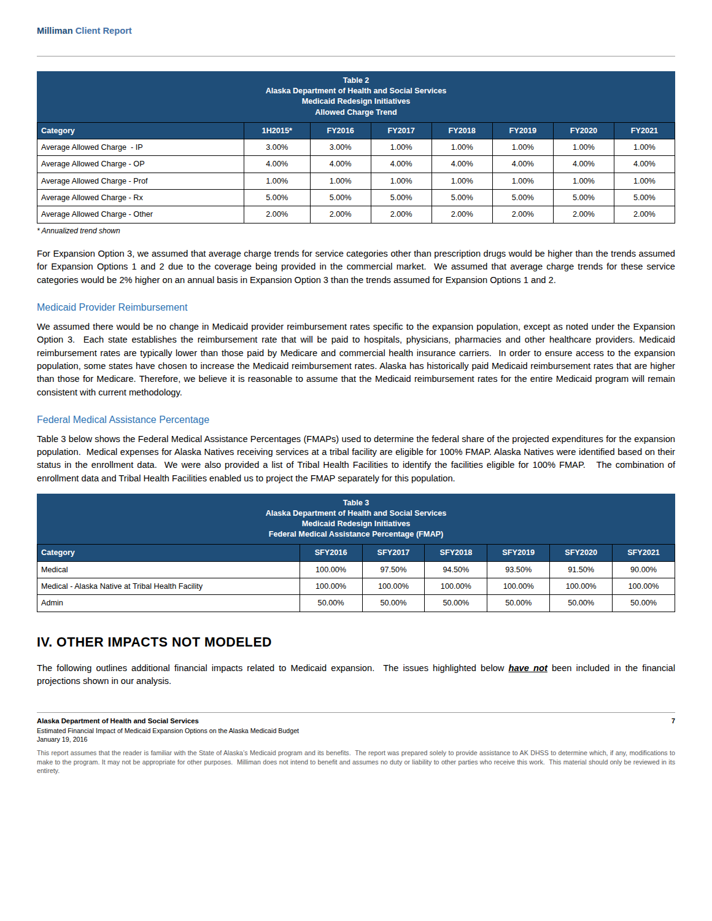Milliman Client Report
Table 2 Alaska Department of Health and Social Services Medicaid Redesign Initiatives Allowed Charge Trend
| Category | 1H2015* | FY2016 | FY2017 | FY2018 | FY2019 | FY2020 | FY2021 |
| --- | --- | --- | --- | --- | --- | --- | --- |
| Average Allowed Charge - IP | 3.00% | 3.00% | 1.00% | 1.00% | 1.00% | 1.00% | 1.00% |
| Average Allowed Charge - OP | 4.00% | 4.00% | 4.00% | 4.00% | 4.00% | 4.00% | 4.00% |
| Average Allowed Charge - Prof | 1.00% | 1.00% | 1.00% | 1.00% | 1.00% | 1.00% | 1.00% |
| Average Allowed Charge - Rx | 5.00% | 5.00% | 5.00% | 5.00% | 5.00% | 5.00% | 5.00% |
| Average Allowed Charge - Other | 2.00% | 2.00% | 2.00% | 2.00% | 2.00% | 2.00% | 2.00% |
* Annualized trend shown
For Expansion Option 3, we assumed that average charge trends for service categories other than prescription drugs would be higher than the trends assumed for Expansion Options 1 and 2 due to the coverage being provided in the commercial market. We assumed that average charge trends for these service categories would be 2% higher on an annual basis in Expansion Option 3 than the trends assumed for Expansion Options 1 and 2.
Medicaid Provider Reimbursement
We assumed there would be no change in Medicaid provider reimbursement rates specific to the expansion population, except as noted under the Expansion Option 3. Each state establishes the reimbursement rate that will be paid to hospitals, physicians, pharmacies and other healthcare providers. Medicaid reimbursement rates are typically lower than those paid by Medicare and commercial health insurance carriers. In order to ensure access to the expansion population, some states have chosen to increase the Medicaid reimbursement rates. Alaska has historically paid Medicaid reimbursement rates that are higher than those for Medicare. Therefore, we believe it is reasonable to assume that the Medicaid reimbursement rates for the entire Medicaid program will remain consistent with current methodology.
Federal Medical Assistance Percentage
Table 3 below shows the Federal Medical Assistance Percentages (FMAPs) used to determine the federal share of the projected expenditures for the expansion population. Medical expenses for Alaska Natives receiving services at a tribal facility are eligible for 100% FMAP. Alaska Natives were identified based on their status in the enrollment data. We were also provided a list of Tribal Health Facilities to identify the facilities eligible for 100% FMAP. The combination of enrollment data and Tribal Health Facilities enabled us to project the FMAP separately for this population.
Table 3 Alaska Department of Health and Social Services Medicaid Redesign Initiatives Federal Medical Assistance Percentage (FMAP)
| Category | SFY2016 | SFY2017 | SFY2018 | SFY2019 | SFY2020 | SFY2021 |
| --- | --- | --- | --- | --- | --- | --- |
| Medical | 100.00% | 97.50% | 94.50% | 93.50% | 91.50% | 90.00% |
| Medical - Alaska Native at Tribal Health Facility | 100.00% | 100.00% | 100.00% | 100.00% | 100.00% | 100.00% |
| Admin | 50.00% | 50.00% | 50.00% | 50.00% | 50.00% | 50.00% |
IV. OTHER IMPACTS NOT MODELED
The following outlines additional financial impacts related to Medicaid expansion. The issues highlighted below have not been included in the financial projections shown in our analysis.
7
Alaska Department of Health and Social Services
Estimated Financial Impact of Medicaid Expansion Options on the Alaska Medicaid Budget
January 19, 2016
This report assumes that the reader is familiar with the State of Alaska’s Medicaid program and its benefits. The report was prepared solely to provide assistance to AK DHSS to determine which, if any, modifications to make to the program. It may not be appropriate for other purposes. Milliman does not intend to benefit and assumes no duty or liability to other parties who receive this work. This material should only be reviewed in its entirety.